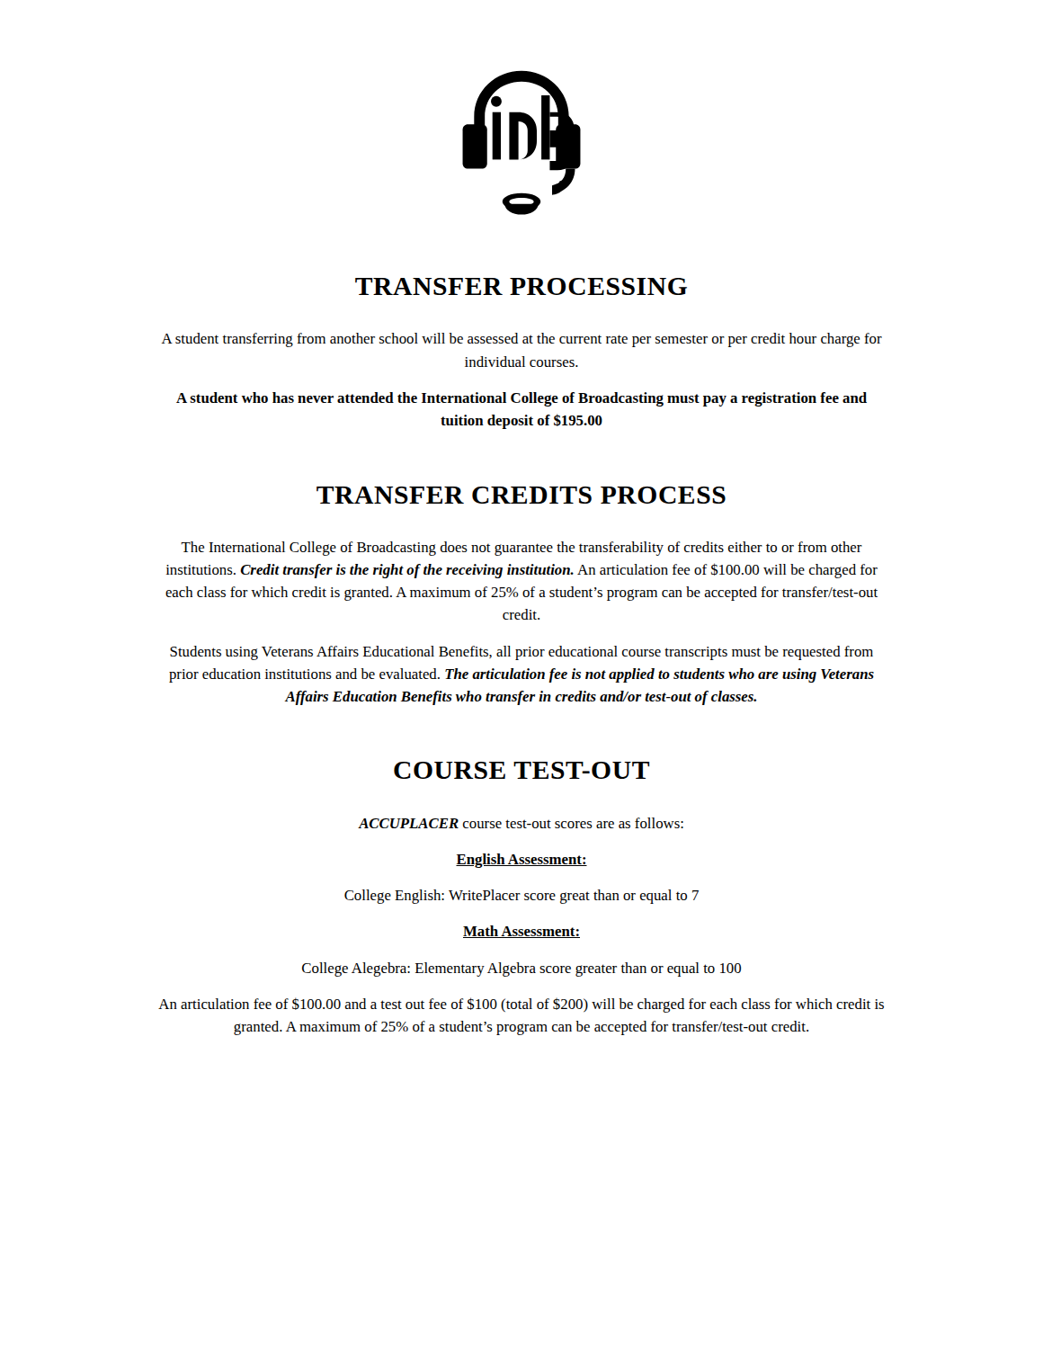TRANSFER PROCESSING
A student transferring from another school will be assessed at the current rate per semester or per credit hour charge for individual courses.
A student who has never attended the International College of Broadcasting must pay a registration fee and tuition deposit of $195.00
TRANSFER CREDITS PROCESS
The International College of Broadcasting does not guarantee the transferability of credits either to or from other institutions. Credit transfer is the right of the receiving institution. An articulation fee of $100.00 will be charged for each class for which credit is granted. A maximum of 25% of a student’s program can be accepted for transfer/test-out credit.
Students using Veterans Affairs Educational Benefits, all prior educational course transcripts must be requested from prior education institutions and be evaluated. The articulation fee is not applied to students who are using Veterans Affairs Education Benefits who transfer in credits and/or test-out of classes.
COURSE TEST-OUT
ACCUPLACER course test-out scores are as follows:
English Assessment:
College English: WritePlacer score great than or equal to 7
Math Assessment:
College Alegebra: Elementary Algebra score greater than or equal to 100
An articulation fee of $100.00 and a test out fee of $100 (total of $200) will be charged for each class for which credit is granted. A maximum of 25% of a student’s program can be accepted for transfer/test-out credit.